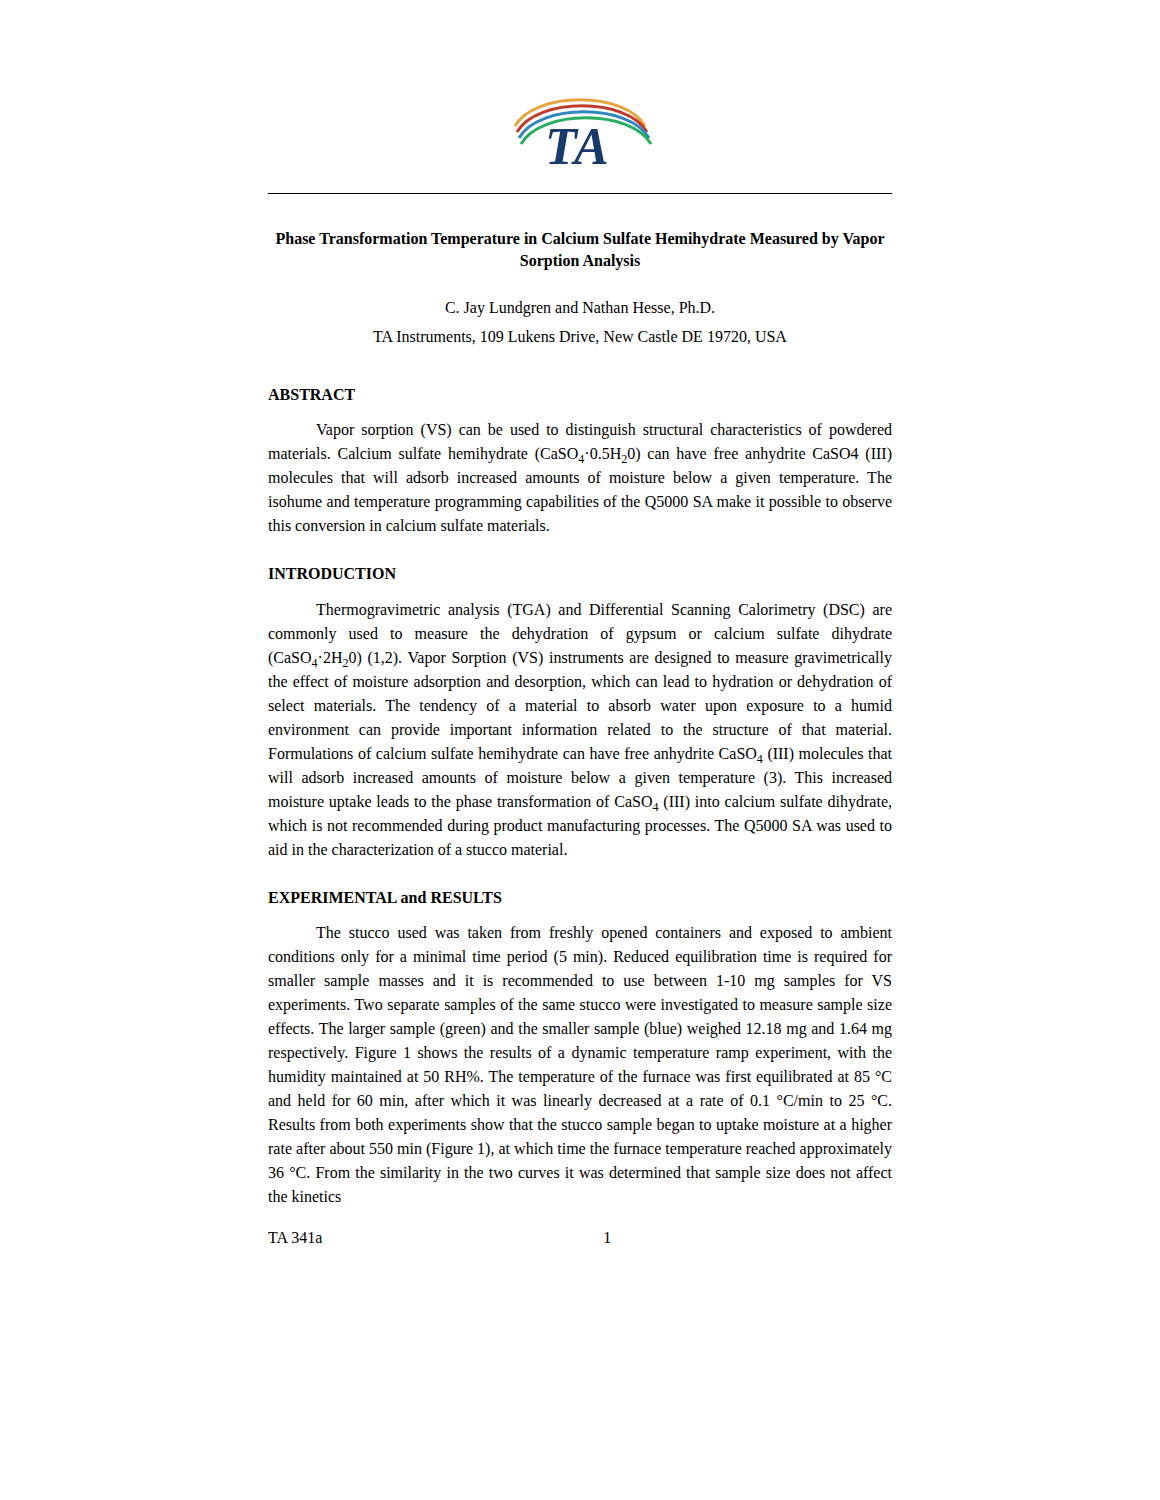TA
Phase Transformation Temperature in Calcium Sulfate Hemihydrate Measured by Vapor Sorption Analysis
C. Jay Lundgren and Nathan Hesse, Ph.D.
TA Instruments, 109 Lukens Drive, New Castle DE 19720, USA
ABSTRACT
Vapor sorption (VS) can be used to distinguish structural characteristics of powdered materials. Calcium sulfate hemihydrate (CaSO4·0.5H20) can have free anhydrite CaSO4 (III) molecules that will adsorb increased amounts of moisture below a given temperature. The isohume and temperature programming capabilities of the Q5000 SA make it possible to observe this conversion in calcium sulfate materials.
INTRODUCTION
Thermogravimetric analysis (TGA) and Differential Scanning Calorimetry (DSC) are commonly used to measure the dehydration of gypsum or calcium sulfate dihydrate (CaSO4·2H20) (1,2). Vapor Sorption (VS) instruments are designed to measure gravimetrically the effect of moisture adsorption and desorption, which can lead to hydration or dehydration of select materials. The tendency of a material to absorb water upon exposure to a humid environment can provide important information related to the structure of that material. Formulations of calcium sulfate hemihydrate can have free anhydrite CaSO4 (III) molecules that will adsorb increased amounts of moisture below a given temperature (3). This increased moisture uptake leads to the phase transformation of CaSO4 (III) into calcium sulfate dihydrate, which is not recommended during product manufacturing processes. The Q5000 SA was used to aid in the characterization of a stucco material.
EXPERIMENTAL and RESULTS
The stucco used was taken from freshly opened containers and exposed to ambient conditions only for a minimal time period (5 min). Reduced equilibration time is required for smaller sample masses and it is recommended to use between 1-10 mg samples for VS experiments. Two separate samples of the same stucco were investigated to measure sample size effects. The larger sample (green) and the smaller sample (blue) weighed 12.18 mg and 1.64 mg respectively. Figure 1 shows the results of a dynamic temperature ramp experiment, with the humidity maintained at 50 RH%. The temperature of the furnace was first equilibrated at 85 °C and held for 60 min, after which it was linearly decreased at a rate of 0.1 °C/min to 25 °C. Results from both experiments show that the stucco sample began to uptake moisture at a higher rate after about 550 min (Figure 1), at which time the furnace temperature reached approximately 36 °C. From the similarity in the two curves it was determined that sample size does not affect the kinetics
TA 341a
1